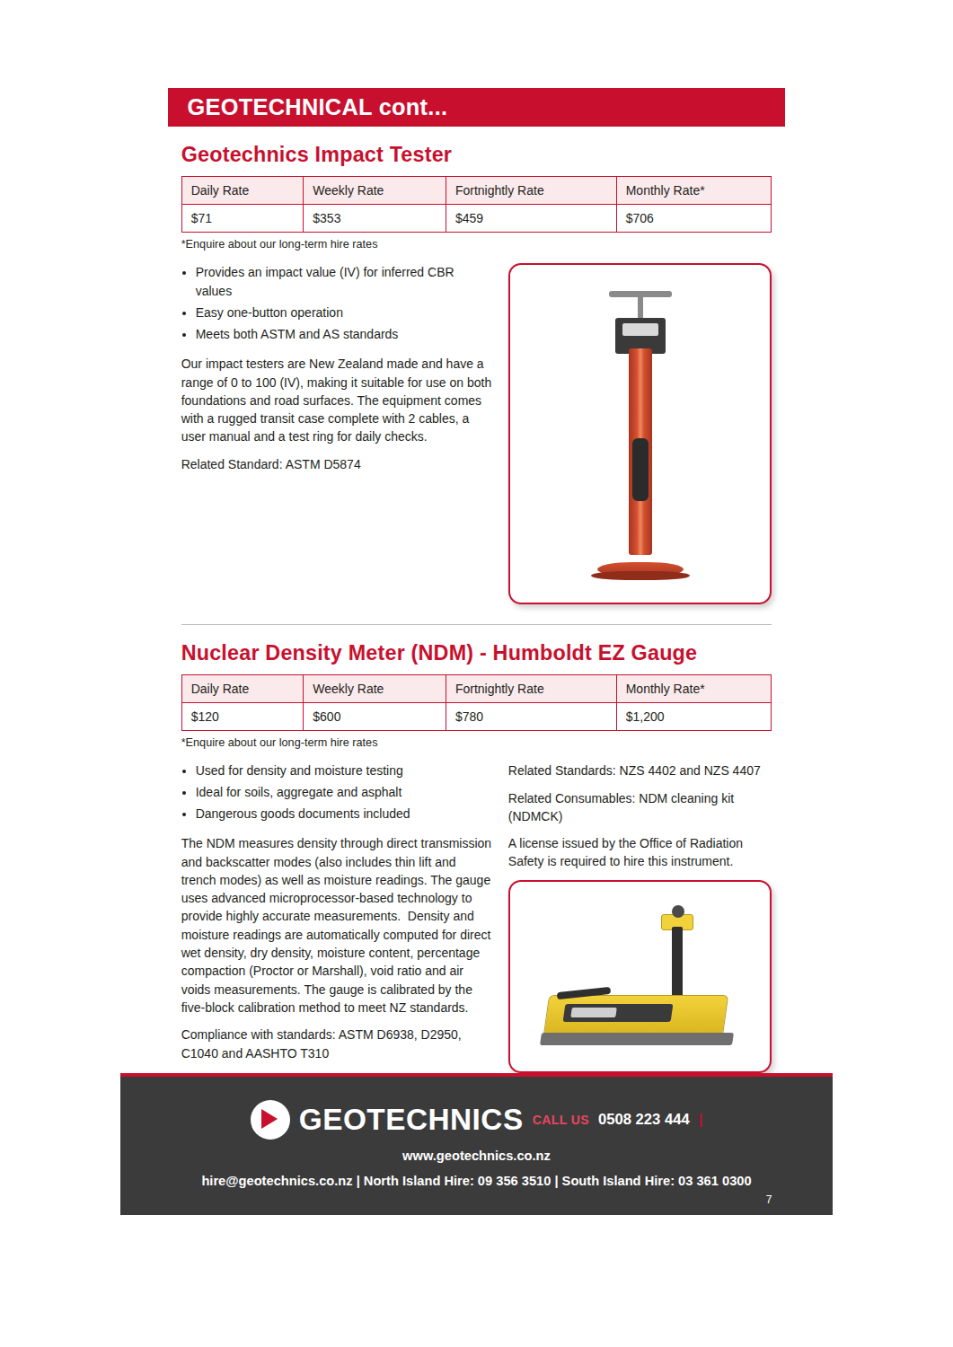GEOTECHNICAL cont...
Geotechnics Impact Tester
| Daily Rate | Weekly Rate | Fortnightly Rate | Monthly Rate* |
| --- | --- | --- | --- |
| $71 | $353 | $459 | $706 |
*Enquire about our long-term hire rates
Provides an impact value (IV) for inferred CBR values
Easy one-button operation
Meets both ASTM and AS standards
Our impact testers are New Zealand made and have a range of 0 to 100 (IV), making it suitable for use on both foundations and road surfaces. The equipment comes with a rugged transit case complete with 2 cables, a user manual and a test ring for daily checks.
Related Standard: ASTM D5874
Nuclear Density Meter (NDM) - Humboldt EZ Gauge
| Daily Rate | Weekly Rate | Fortnightly Rate | Monthly Rate* |
| --- | --- | --- | --- |
| $120 | $600 | $780 | $1,200 |
*Enquire about our long-term hire rates
Used for density and moisture testing
Ideal for soils, aggregate and asphalt
Dangerous goods documents included
The NDM measures density through direct transmission and backscatter modes (also includes thin lift and trench modes) as well as moisture readings. The gauge uses advanced microprocessor-based technology to provide highly accurate measurements. Density and moisture readings are automatically computed for direct wet density, dry density, moisture content, percentage compaction (Proctor or Marshall), void ratio and air voids measurements. The gauge is calibrated by the five-block calibration method to meet NZ standards.
Compliance with standards: ASTM D6938, D2950, C1040 and AASHTO T310
Related Standards: NZS 4402 and NZS 4407
Related Consumables: NDM cleaning kit (NDMCK)
A license issued by the Office of Radiation Safety is required to hire this instrument.
GEOTECHNICS CALL US 0508 223 444 | www.geotechnics.co.nz
hire@geotechnics.co.nz | North Island Hire: 09 356 3510 | South Island Hire: 03 361 0300
7